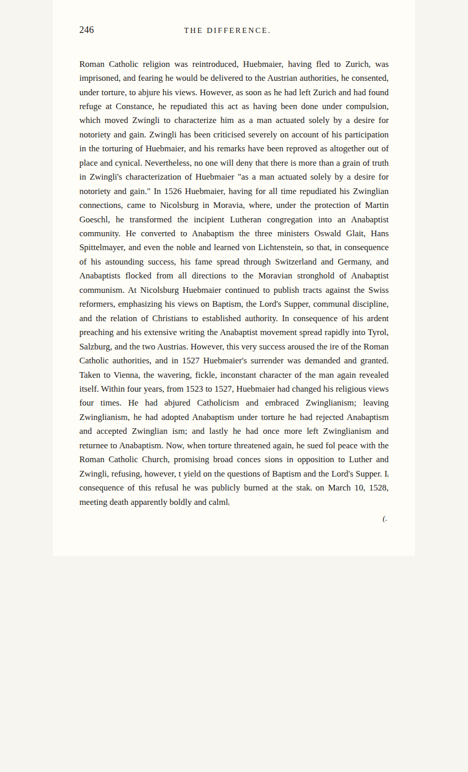246 The Difference.
Roman Catholic religion was reintroduced, Huebmaier, having fled to Zurich, was imprisoned, and fearing he would be delivered to the Austrian authorities, he consented, under torture, to abjure his views. However, as soon as he had left Zurich and had found refuge at Constance, he repudiated this act as having been done under compulsion, which moved Zwingli to characterize him as a man actuated solely by a desire for notoriety and gain. Zwingli has been criticised severely on account of his participation in the torturing of Huebmaier, and his remarks have been reproved as altogether out of place and cynical. Nevertheless, no one will deny that there is more than a grain of truth in Zwingli's characterization of Huebmaier "as a man actuated solely by a desire for notoriety and gain." In 1526 Huebmaier, having for all time repudiated his Zwinglian connections, came to Nicolsburg in Moravia, where, under the protection of Martin Goeschl, he transformed the incipient Lutheran congregation into an Anabaptist community. He converted to Anabaptism the three ministers Oswald Glait, Hans Spittelmayer, and even the noble and learned von Lichtenstein, so that, in consequence of his astounding success, his fame spread through Switzerland and Germany, and Anabaptists flocked from all directions to the Moravian stronghold of Anabaptist communism. At Nicolsburg Huebmaier continued to publish tracts against the Swiss reformers, emphasizing his views on Baptism, the Lord's Supper, communal discipline, and the relation of Christians to established authority. In consequence of his ardent preaching and his extensive writing the Anabaptist movement spread rapidly into Tyrol, Salzburg, and the two Austrias. However, this very success aroused the ire of the Roman Catholic authorities, and in 1527 Huebmaier's surrender was demanded and granted. Taken to Vienna, the wavering, fickle, inconstant character of the man again revealed itself. Within four years, from 1523 to 1527, Huebmaier had changed his religious views four times. He had abjured Catholicism and embraced Zwinglianism; leaving Zwinglianism, he had adopted Anabaptism under torture he had rejected Anabaptism and accepted Zwinglian ism; and lastly he had once more left Zwinglianism and returnee to Anabaptism. Now, when torture threatened again, he sued fol peace with the Roman Catholic Church, promising broad conces sions in opposition to Luther and Zwingli, refusing, however, t yield on the questions of Baptism and the Lord's Supper. Iᵢ consequence of this refusal he was publicly burned at the stakᵢ on March 10, 1528, meeting death apparently boldly and calmlᵢ
(.